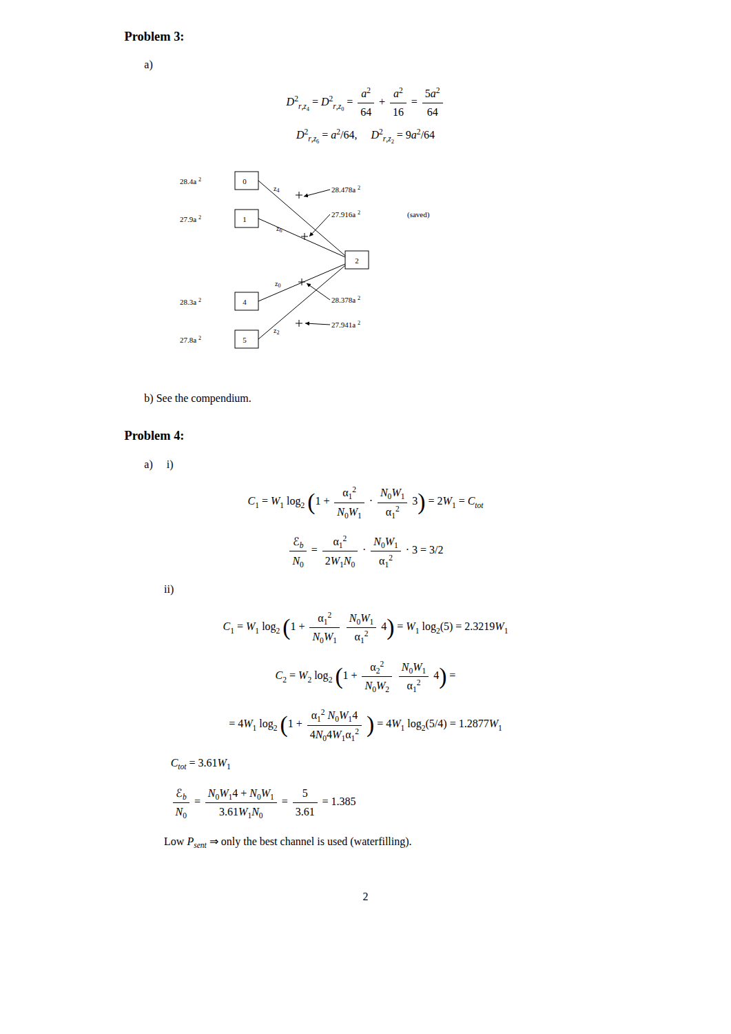Problem 3:
a)
D2r,z4 = D2r,z0 = a264 + a216 = 5a264
D2r,z6 = a2/64, D2r,z2 = 9a2/64
28.4a 2 27.9a 2 28.3a 2 27.8a 2 0 1 4 5 2 z4 z6 z0 z2 28.478a 2 27.916a 2 (saved) 28.378a 2 27.941a 2
b) See the compendium.
Problem 4:
a) i)
C1 = W1 log2 (1 + α12 N0W1 · N0W1 α12 3) = 2W1 = Ctot
ℰb N0 = α122W1N0 · N0W1 α12 · 3 = 3/2
ii)
C1 = W1 log2 (1 + α12 N0W1 N0W1 α12 4) = W1 log2(5) = 2.3219W1
C2 = W2 log2 (1 + α22 N0W2 N0W1 α12 4) =
= 4W1 log2 (1 + α12 N0W144N04W1α12 ) = 4W1 log2(5/4) = 1.2877W1
Ctot = 3.61W1
ℰb N0 = N0W14 + N0W13.61W1N0 = 53.61 = 1.385
Low Psent ⇒ only the best channel is used (waterfilling).
2